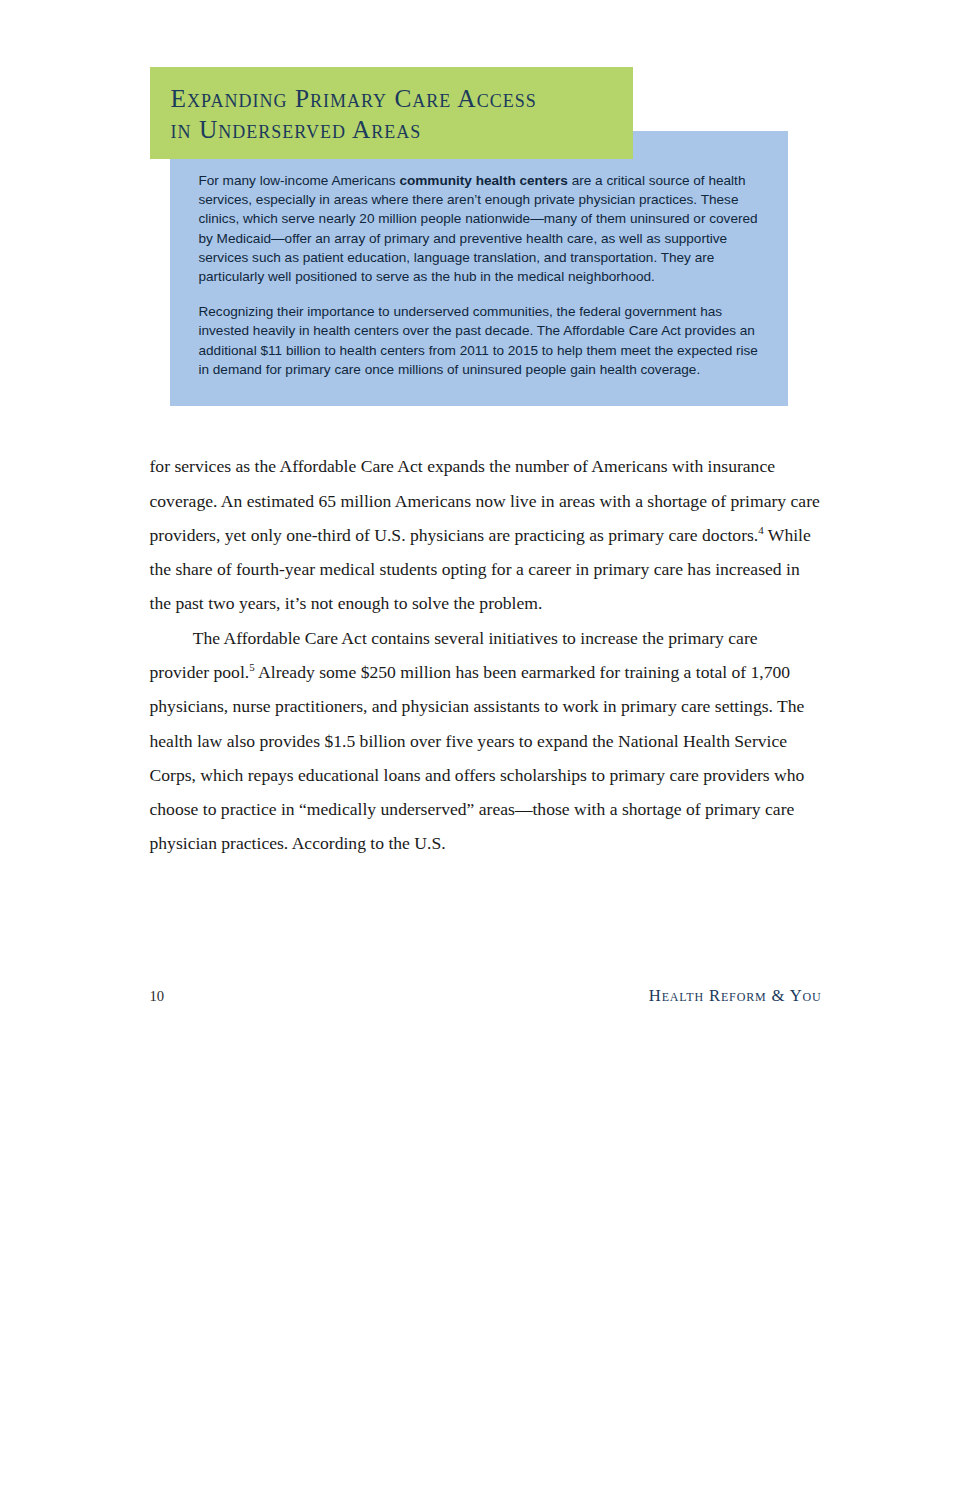Expanding Primary Care Access
in Underserved Areas
For many low-income Americans community health centers are a critical source of health services, especially in areas where there aren’t enough private physician practices. These clinics, which serve nearly 20 million people nationwide—many of them uninsured or covered by Medicaid—offer an array of primary and preventive health care, as well as supportive services such as patient education, language translation, and transportation. They are particularly well positioned to serve as the hub in the medical neighborhood.
Recognizing their importance to underserved communities, the federal government has invested heavily in health centers over the past decade. The Affordable Care Act provides an additional $11 billion to health centers from 2011 to 2015 to help them meet the expected rise in demand for primary care once millions of uninsured people gain health coverage.
for services as the Affordable Care Act expands the number of Americans with insurance coverage. An estimated 65 million Americans now live in areas with a shortage of primary care providers, yet only one-third of U.S. physicians are practicing as primary care doctors.4 While the share of fourth-year medical students opting for a career in primary care has increased in the past two years, it’s not enough to solve the problem.
The Affordable Care Act contains several initiatives to increase the primary care provider pool.5 Already some $250 million has been earmarked for training a total of 1,700 physicians, nurse practitioners, and physician assistants to work in primary care settings. The health law also provides $1.5 billion over five years to expand the National Health Service Corps, which repays educational loans and offers scholarships to primary care providers who choose to practice in “medically underserved” areas—those with a shortage of primary care physician practices. According to the U.S.
10 Health Reform & You